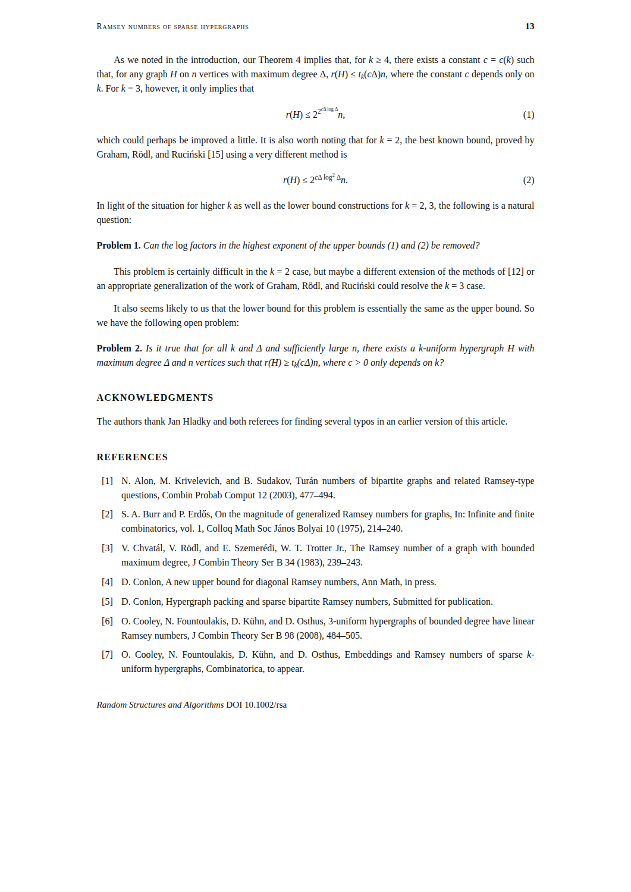Ramsey numbers of sparse hypergraphs 13
As we noted in the introduction, our Theorem 4 implies that, for k ≥ 4, there exists a constant c = c(k) such that, for any graph H on n vertices with maximum degree Δ, r(H) ≤ tk(cΔ)n, where the constant c depends only on k. For k = 3, however, it only implies that
r(H) ≤ 22cΔ log Δn, (1)
which could perhaps be improved a little. It is also worth noting that for k = 2, the best known bound, proved by Graham, Rödl, and Ruciński [15] using a very different method is
r(H) ≤ 2cΔ log2 Δn. (2)
In light of the situation for higher k as well as the lower bound constructions for k = 2, 3, the following is a natural question:
Problem 1. Can the log factors in the highest exponent of the upper bounds (1) and (2) be removed?
This problem is certainly difficult in the k = 2 case, but maybe a different extension of the methods of [12] or an appropriate generalization of the work of Graham, Rödl, and Ruciński could resolve the k = 3 case.
It also seems likely to us that the lower bound for this problem is essentially the same as the upper bound. So we have the following open problem:
Problem 2. Is it true that for all k and Δ and sufficiently large n, there exists a k-uniform hypergraph H with maximum degree Δ and n vertices such that r(H) ≥ tk(cΔ)n, where c > 0 only depends on k?
ACKNOWLEDGMENTS
The authors thank Jan Hladky and both referees for finding several typos in an earlier version of this article.
REFERENCES
[1] N. Alon, M. Krivelevich, and B. Sudakov, Turán numbers of bipartite graphs and related Ramsey-type questions, Combin Probab Comput 12 (2003), 477–494.
[2] S. A. Burr and P. Erdős, On the magnitude of generalized Ramsey numbers for graphs, In: Infinite and finite combinatorics, vol. 1, Colloq Math Soc János Bolyai 10 (1975), 214–240.
[3] V. Chvatál, V. Rödl, and E. Szemerédi, W. T. Trotter Jr., The Ramsey number of a graph with bounded maximum degree, J Combin Theory Ser B 34 (1983), 239–243.
[4] D. Conlon, A new upper bound for diagonal Ramsey numbers, Ann Math, in press.
[5] D. Conlon, Hypergraph packing and sparse bipartite Ramsey numbers, Submitted for publication.
[6] O. Cooley, N. Fountoulakis, D. Kühn, and D. Osthus, 3-uniform hypergraphs of bounded degree have linear Ramsey numbers, J Combin Theory Ser B 98 (2008), 484–505.
[7] O. Cooley, N. Fountoulakis, D. Kühn, and D. Osthus, Embeddings and Ramsey numbers of sparse k-uniform hypergraphs, Combinatorica, to appear.
Random Structures and Algorithms DOI 10.1002/rsa